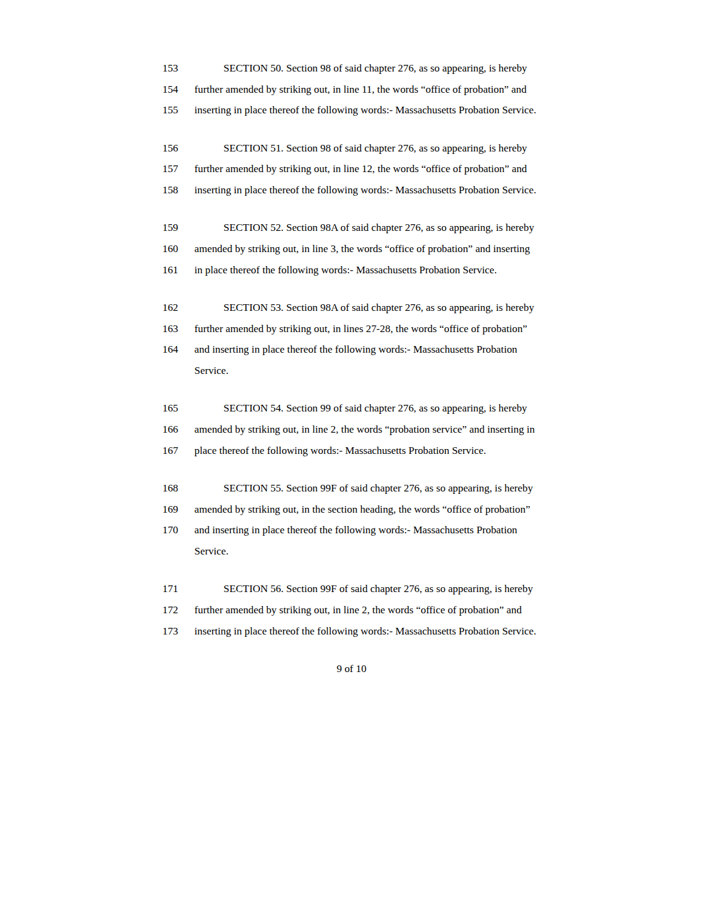153
154
155
SECTION 50. Section 98 of said chapter 276, as so appearing, is hereby further amended by striking out, in line 11, the words “office of probation” and inserting in place thereof the following words:- Massachusetts Probation Service.
156
157
158
SECTION 51. Section 98 of said chapter 276, as so appearing, is hereby further amended by striking out, in line 12, the words “office of probation” and inserting in place thereof the following words:- Massachusetts Probation Service.
159
160
161
SECTION 52. Section 98A of said chapter 276, as so appearing, is hereby amended by striking out, in line 3, the words “office of probation” and inserting in place thereof the following words:- Massachusetts Probation Service.
162
163
164
SECTION 53. Section 98A of said chapter 276, as so appearing, is hereby further amended by striking out, in lines 27-28, the words “office of probation” and inserting in place thereof the following words:- Massachusetts Probation Service.
165
166
167
SECTION 54. Section 99 of said chapter 276, as so appearing, is hereby amended by striking out, in line 2, the words “probation service” and inserting in place thereof the following words:- Massachusetts Probation Service.
168
169
170
SECTION 55. Section 99F of said chapter 276, as so appearing, is hereby amended by striking out, in the section heading, the words “office of probation” and inserting in place thereof the following words:- Massachusetts Probation Service.
171
172
173
SECTION 56. Section 99F of said chapter 276, as so appearing, is hereby further amended by striking out, in line 2, the words “office of probation” and inserting in place thereof the following words:- Massachusetts Probation Service.
9 of 10